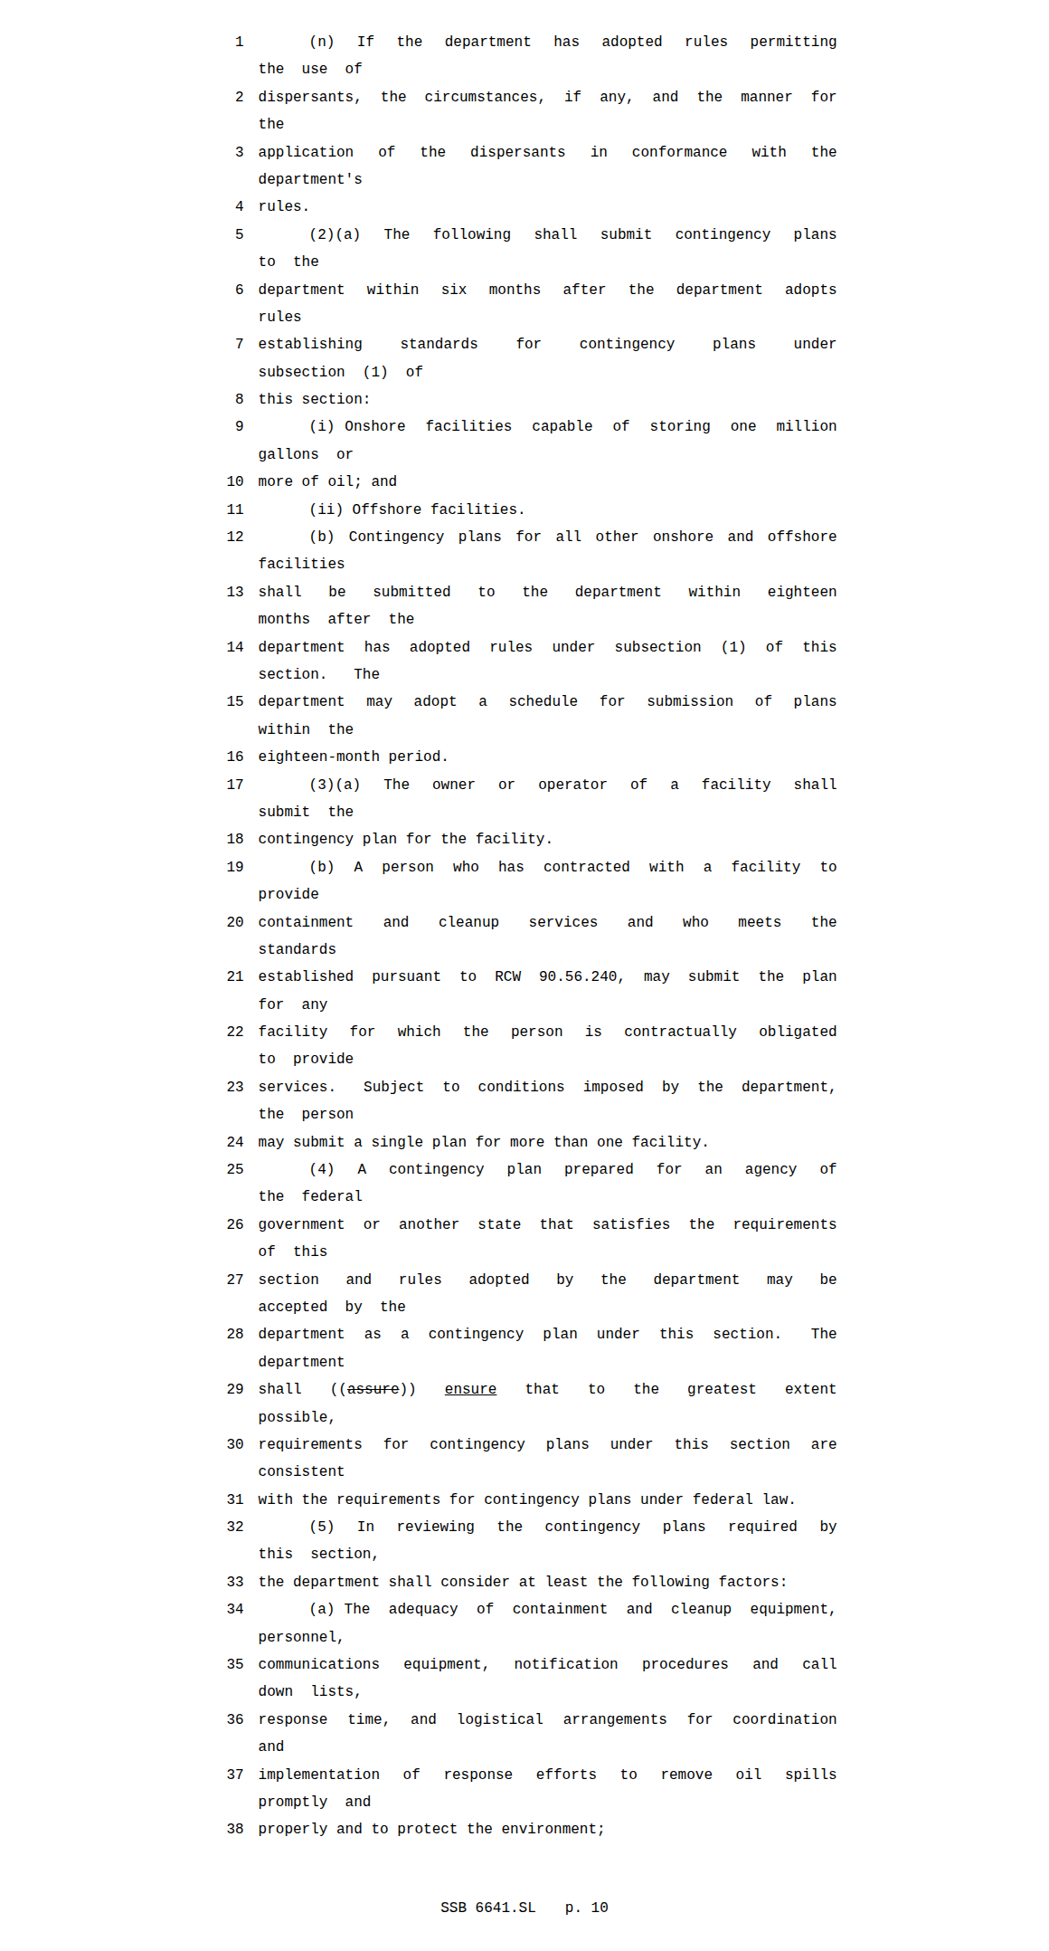(n) If the department has adopted rules permitting the use of
dispersants, the circumstances, if any, and the manner for the
application of the dispersants in conformance with the department's
rules.
(2)(a) The following shall submit contingency plans to the
department within six months after the department adopts rules
establishing standards for contingency plans under subsection (1) of
this section:
(i) Onshore facilities capable of storing one million gallons or
more of oil; and
(ii) Offshore facilities.
(b) Contingency plans for all other onshore and offshore facilities
shall be submitted to the department within eighteen months after the
department has adopted rules under subsection (1) of this section. The
department may adopt a schedule for submission of plans within the
eighteen-month period.
(3)(a) The owner or operator of a facility shall submit the
contingency plan for the facility.
(b) A person who has contracted with a facility to provide
containment and cleanup services and who meets the standards
established pursuant to RCW 90.56.240, may submit the plan for any
facility for which the person is contractually obligated to provide
services. Subject to conditions imposed by the department, the person
may submit a single plan for more than one facility.
(4) A contingency plan prepared for an agency of the federal
government or another state that satisfies the requirements of this
section and rules adopted by the department may be accepted by the
department as a contingency plan under this section. The department
shall ((assure)) ensure that to the greatest extent possible,
requirements for contingency plans under this section are consistent
with the requirements for contingency plans under federal law.
(5) In reviewing the contingency plans required by this section,
the department shall consider at least the following factors:
(a) The adequacy of containment and cleanup equipment, personnel,
communications equipment, notification procedures and call down lists,
response time, and logistical arrangements for coordination and
implementation of response efforts to remove oil spills promptly and
properly and to protect the environment;
SSB 6641.SLp. 10